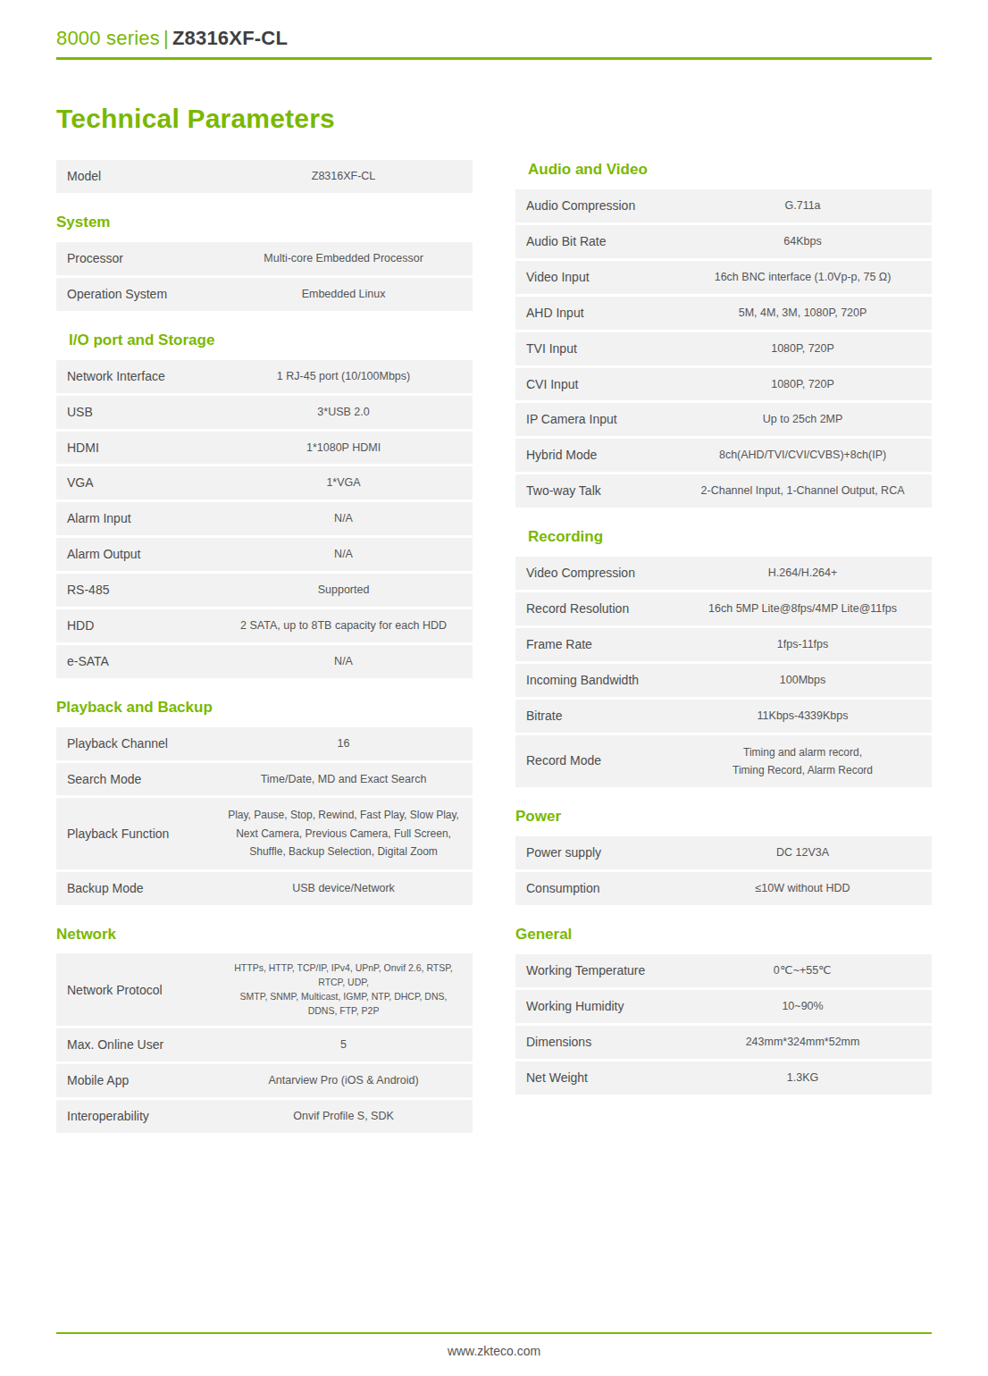8000 series|Z8316XF-CL
Technical Parameters
| Model | Z8316XF-CL |
System
| Processor | Multi-core Embedded Processor |
| Operation System | Embedded Linux |
I/O port and Storage
| Network Interface | 1 RJ-45 port (10/100Mbps) |
| USB | 3*USB 2.0 |
| HDMI | 1*1080P HDMI |
| VGA | 1*VGA |
| Alarm Input | N/A |
| Alarm Output | N/A |
| RS-485 | Supported |
| HDD | 2 SATA, up to 8TB capacity for each HDD |
| e-SATA | N/A |
Playback and Backup
| Playback Channel | 16 |
| Search Mode | Time/Date, MD and Exact Search |
| Playback Function | Play, Pause, Stop, Rewind, Fast Play, Slow Play, Next Camera, Previous Camera, Full Screen, Shuffle, Backup Selection, Digital Zoom |
| Backup Mode | USB device/Network |
Network
| Network Protocol | HTTPs, HTTP, TCP/IP, IPv4, UPnP, Onvif 2.6, RTSP, RTCP, UDP, SMTP, SNMP, Multicast, IGMP, NTP, DHCP, DNS, DDNS, FTP, P2P |
| Max. Online User | 5 |
| Mobile App | Antarview Pro (iOS & Android) |
| Interoperability | Onvif Profile S, SDK |
Audio and Video
| Audio Compression | G.711a |
| Audio Bit Rate | 64Kbps |
| Video Input | 16ch BNC interface (1.0Vp-p, 75 Ω) |
| AHD Input | 5M, 4M, 3M, 1080P, 720P |
| TVI Input | 1080P, 720P |
| CVI Input | 1080P, 720P |
| IP Camera Input | Up to 25ch 2MP |
| Hybrid Mode | 8ch(AHD/TVI/CVI/CVBS)+8ch(IP) |
| Two-way Talk | 2-Channel Input, 1-Channel Output, RCA |
Recording
| Video Compression | H.264/H.264+ |
| Record Resolution | 16ch 5MP Lite@8fps/4MP Lite@11fps |
| Frame Rate | 1fps-11fps |
| Incoming Bandwidth | 100Mbps |
| Bitrate | 11Kbps-4339Kbps |
| Record Mode | Timing and alarm record, Timing Record, Alarm Record |
Power
| Power supply | DC 12V3A |
| Consumption | ≤10W without HDD |
General
| Working Temperature | 0℃~+55℃ |
| Working Humidity | 10~90% |
| Dimensions | 243mm*324mm*52mm |
| Net Weight | 1.3KG |
www.zkteco.com